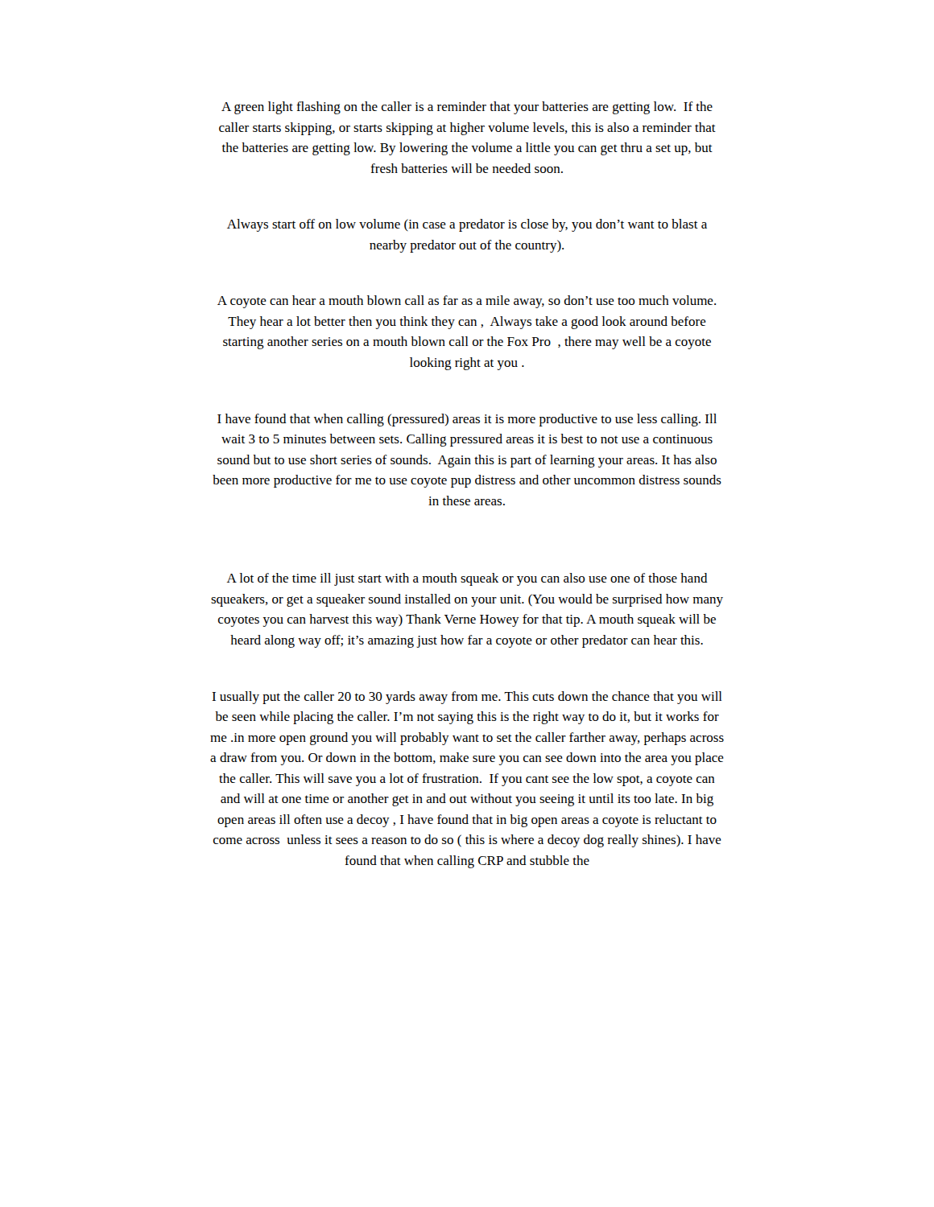A green light flashing on the caller is a reminder that your batteries are getting low. If the caller starts skipping, or starts skipping at higher volume levels, this is also a reminder that the batteries are getting low. By lowering the volume a little you can get thru a set up, but fresh batteries will be needed soon.
Always start off on low volume (in case a predator is close by, you don’t want to blast a nearby predator out of the country).
A coyote can hear a mouth blown call as far as a mile away, so don’t use too much volume. They hear a lot better then you think they can , Always take a good look around before starting another series on a mouth blown call or the Fox Pro , there may well be a coyote looking right at you .
I have found that when calling (pressured) areas it is more productive to use less calling. Ill wait 3 to 5 minutes between sets. Calling pressured areas it is best to not use a continuous sound but to use short series of sounds. Again this is part of learning your areas. It has also been more productive for me to use coyote pup distress and other uncommon distress sounds in these areas.
A lot of the time ill just start with a mouth squeak or you can also use one of those hand squeakers, or get a squeaker sound installed on your unit. (You would be surprised how many coyotes you can harvest this way) Thank Verne Howey for that tip. A mouth squeak will be heard along way off; it’s amazing just how far a coyote or other predator can hear this.
I usually put the caller 20 to 30 yards away from me. This cuts down the chance that you will be seen while placing the caller. I’m not saying this is the right way to do it, but it works for me .in more open ground you will probably want to set the caller farther away, perhaps across a draw from you. Or down in the bottom, make sure you can see down into the area you place the caller. This will save you a lot of frustration. If you cant see the low spot, a coyote can and will at one time or another get in and out without you seeing it until its too late. In big open areas ill often use a decoy , I have found that in big open areas a coyote is reluctant to come across unless it sees a reason to do so ( this is where a decoy dog really shines). I have found that when calling CRP and stubble the